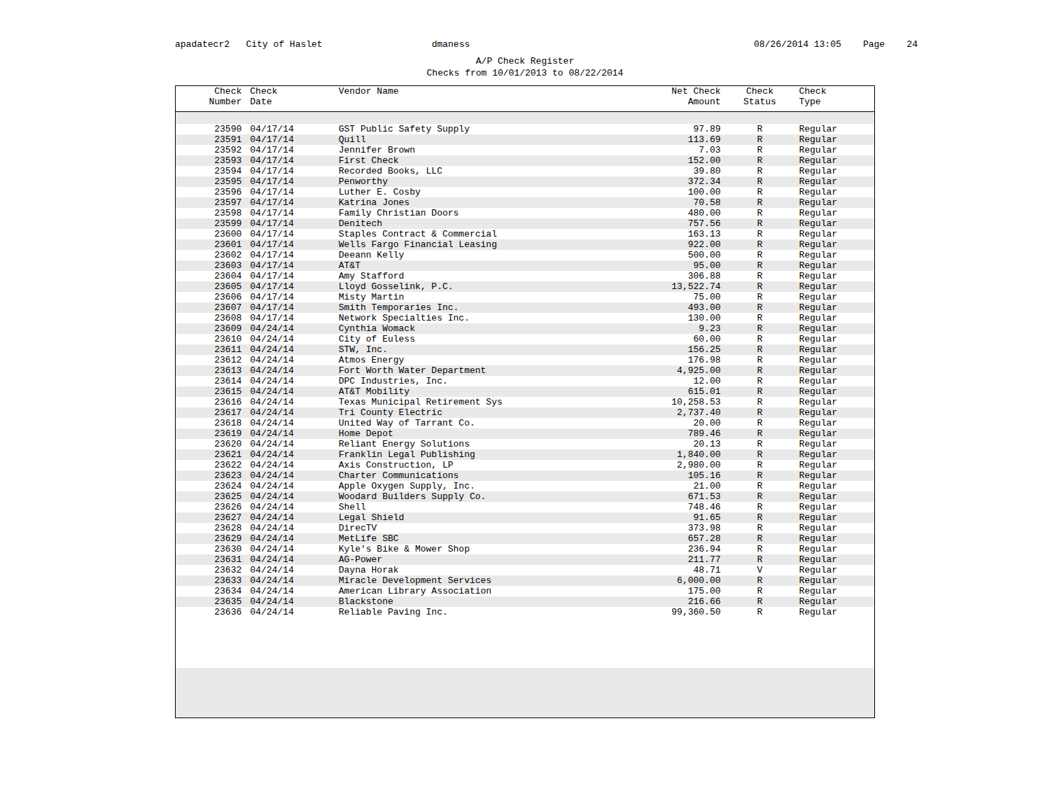apadatecr2 City of Haslet dmaness 08/26/2014 13:05 Page 24
A/P Check Register Checks from 10/01/2013 to 08/22/2014
| Check | Check | Vendor Name | Net Check | Check | Check |
| --- | --- | --- | --- | --- | --- |
| Number | Date | | Amount | Status | Type |
| 23590 | 04/17/14 | GST Public Safety Supply | 97.89 | R | Regular |
| 23591 | 04/17/14 | Quill | 113.69 | R | Regular |
| 23592 | 04/17/14 | Jennifer Brown | 7.03 | R | Regular |
| 23593 | 04/17/14 | First Check | 152.00 | R | Regular |
| 23594 | 04/17/14 | Recorded Books, LLC | 39.80 | R | Regular |
| 23595 | 04/17/14 | Penworthy | 372.34 | R | Regular |
| 23596 | 04/17/14 | Luther E. Cosby | 100.00 | R | Regular |
| 23597 | 04/17/14 | Katrina Jones | 70.58 | R | Regular |
| 23598 | 04/17/14 | Family Christian Doors | 480.00 | R | Regular |
| 23599 | 04/17/14 | Denitech | 757.56 | R | Regular |
| 23600 | 04/17/14 | Staples Contract & Commercial | 163.13 | R | Regular |
| 23601 | 04/17/14 | Wells Fargo Financial Leasing | 922.00 | R | Regular |
| 23602 | 04/17/14 | Deeann Kelly | 500.00 | R | Regular |
| 23603 | 04/17/14 | AT&T | 95.00 | R | Regular |
| 23604 | 04/17/14 | Amy Stafford | 306.88 | R | Regular |
| 23605 | 04/17/14 | Lloyd Gosselink, P.C. | 13,522.74 | R | Regular |
| 23606 | 04/17/14 | Misty Martin | 75.00 | R | Regular |
| 23607 | 04/17/14 | Smith Temporaries Inc. | 493.00 | R | Regular |
| 23608 | 04/17/14 | Network Specialties Inc. | 130.00 | R | Regular |
| 23609 | 04/24/14 | Cynthia Womack | 9.23 | R | Regular |
| 23610 | 04/24/14 | City of Euless | 60.00 | R | Regular |
| 23611 | 04/24/14 | STW, Inc. | 156.25 | R | Regular |
| 23612 | 04/24/14 | Atmos Energy | 176.98 | R | Regular |
| 23613 | 04/24/14 | Fort Worth Water Department | 4,925.00 | R | Regular |
| 23614 | 04/24/14 | DPC Industries, Inc. | 12.00 | R | Regular |
| 23615 | 04/24/14 | AT&T Mobility | 615.01 | R | Regular |
| 23616 | 04/24/14 | Texas Municipal Retirement Sys | 10,258.53 | R | Regular |
| 23617 | 04/24/14 | Tri County Electric | 2,737.40 | R | Regular |
| 23618 | 04/24/14 | United Way of Tarrant Co. | 20.00 | R | Regular |
| 23619 | 04/24/14 | Home Depot | 789.46 | R | Regular |
| 23620 | 04/24/14 | Reliant Energy Solutions | 20.13 | R | Regular |
| 23621 | 04/24/14 | Franklin Legal Publishing | 1,840.00 | R | Regular |
| 23622 | 04/24/14 | Axis Construction, LP | 2,980.00 | R | Regular |
| 23623 | 04/24/14 | Charter Communications | 105.16 | R | Regular |
| 23624 | 04/24/14 | Apple Oxygen Supply, Inc. | 21.00 | R | Regular |
| 23625 | 04/24/14 | Woodard Builders Supply Co. | 671.53 | R | Regular |
| 23626 | 04/24/14 | Shell | 748.46 | R | Regular |
| 23627 | 04/24/14 | Legal Shield | 91.65 | R | Regular |
| 23628 | 04/24/14 | DirecTV | 373.98 | R | Regular |
| 23629 | 04/24/14 | MetLife SBC | 657.28 | R | Regular |
| 23630 | 04/24/14 | Kyle's Bike & Mower Shop | 236.94 | R | Regular |
| 23631 | 04/24/14 | AG-Power | 211.77 | R | Regular |
| 23632 | 04/24/14 | Dayna Horak | 48.71 | V | Regular |
| 23633 | 04/24/14 | Miracle Development Services | 6,000.00 | R | Regular |
| 23634 | 04/24/14 | American Library Association | 175.00 | R | Regular |
| 23635 | 04/24/14 | Blackstone | 216.66 | R | Regular |
| 23636 | 04/24/14 | Reliable Paving Inc. | 99,360.50 | R | Regular |